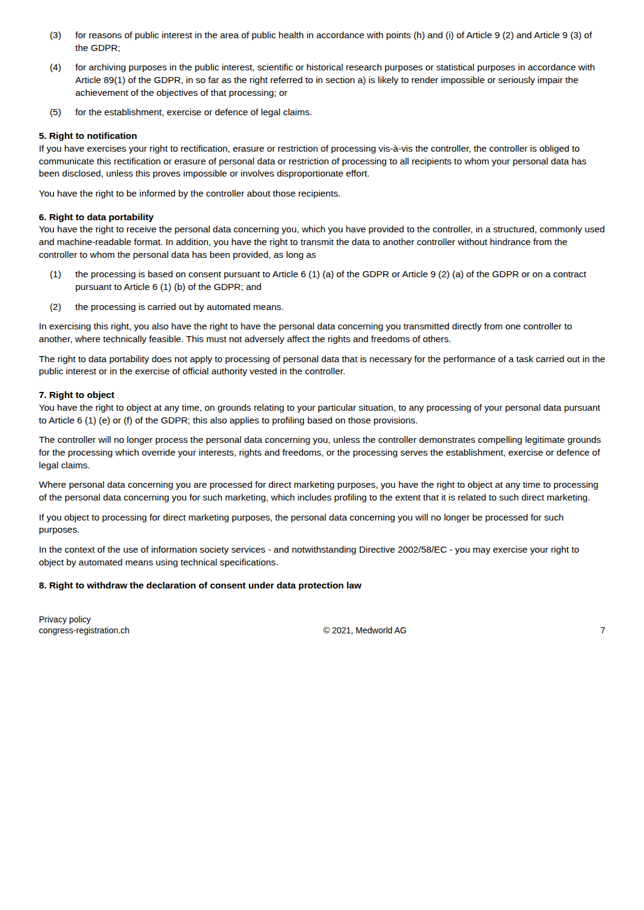(3)
for reasons of public interest in the area of public health in accordance with points (h) and (i) of Article 9 (2) and Article 9 (3) of the GDPR;
(4)
for archiving purposes in the public interest, scientific or historical research purposes or statistical purposes in accordance with Article 89(1) of the GDPR, in so far as the right referred to in section a) is likely to render impossible or seriously impair the achievement of the objectives of that processing; or
(5)
for the establishment, exercise or defence of legal claims.
5. Right to notification
If you have exercises your right to rectification, erasure or restriction of processing vis-à-vis the controller, the controller is obliged to communicate this rectification or erasure of personal data or restriction of processing to all recipients to whom your personal data has been disclosed, unless this proves impossible or involves disproportionate effort.
You have the right to be informed by the controller about those recipients.
6. Right to data portability
You have the right to receive the personal data concerning you, which you have provided to the controller, in a structured, commonly used and machine-readable format. In addition, you have the right to transmit the data to another controller without hindrance from the controller to whom the personal data has been provided, as long as
(1)
the processing is based on consent pursuant to Article 6 (1) (a) of the GDPR or Article 9 (2) (a) of the GDPR or on a contract pursuant to Article 6 (1) (b) of the GDPR; and
(2)
the processing is carried out by automated means.
In exercising this right, you also have the right to have the personal data concerning you transmitted directly from one controller to another, where technically feasible. This must not adversely affect the rights and freedoms of others.
The right to data portability does not apply to processing of personal data that is necessary for the performance of a task carried out in the public interest or in the exercise of official authority vested in the controller.
7. Right to object
You have the right to object at any time, on grounds relating to your particular situation, to any processing of your personal data pursuant to Article 6 (1) (e) or (f) of the GDPR; this also applies to profiling based on those provisions.
The controller will no longer process the personal data concerning you, unless the controller demonstrates compelling legitimate grounds for the processing which override your interests, rights and freedoms, or the processing serves the establishment, exercise or defence of legal claims.
Where personal data concerning you are processed for direct marketing purposes, you have the right to object at any time to processing of the personal data concerning you for such marketing, which includes profiling to the extent that it is related to such direct marketing.
If you object to processing for direct marketing purposes, the personal data concerning you will no longer be processed for such purposes.
In the context of the use of information society services - and notwithstanding Directive 2002/58/EC - you may exercise your right to object by automated means using technical specifications.
8. Right to withdraw the declaration of consent under data protection law
Privacy policy
congress-registration.ch
© 2021, Medworld AG
7